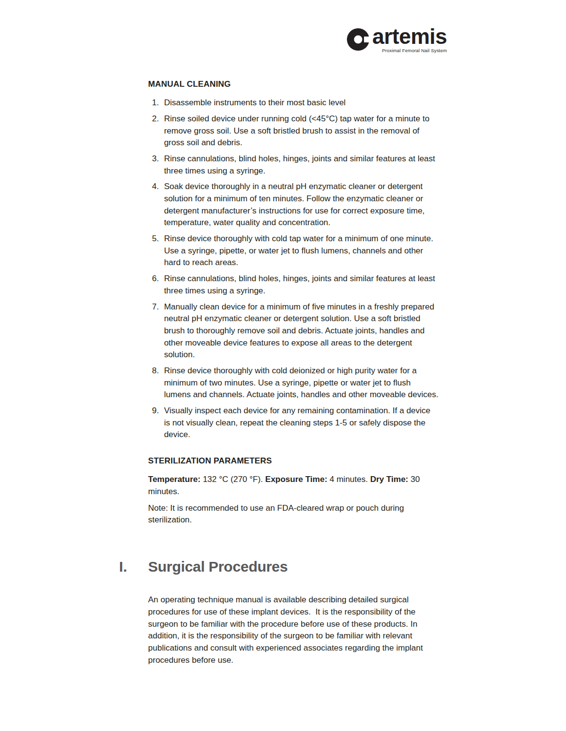artemis Proximal Femoral Nail System
MANUAL CLEANING
Disassemble instruments to their most basic level
Rinse soiled device under running cold (<45°C) tap water for a minute to remove gross soil. Use a soft bristled brush to assist in the removal of gross soil and debris.
Rinse cannulations, blind holes, hinges, joints and similar features at least three times using a syringe.
Soak device thoroughly in a neutral pH enzymatic cleaner or detergent solution for a minimum of ten minutes. Follow the enzymatic cleaner or detergent manufacturer’s instructions for use for correct exposure time, temperature, water quality and concentration.
Rinse device thoroughly with cold tap water for a minimum of one minute. Use a syringe, pipette, or water jet to flush lumens, channels and other hard to reach areas.
Rinse cannulations, blind holes, hinges, joints and similar features at least three times using a syringe.
Manually clean device for a minimum of five minutes in a freshly prepared neutral pH enzymatic cleaner or detergent solution. Use a soft bristled brush to thoroughly remove soil and debris. Actuate joints, handles and other moveable device features to expose all areas to the detergent solution.
Rinse device thoroughly with cold deionized or high purity water for a minimum of two minutes. Use a syringe, pipette or water jet to flush lumens and channels. Actuate joints, handles and other moveable devices.
Visually inspect each device for any remaining contamination. If a device is not visually clean, repeat the cleaning steps 1-5 or safely dispose the device.
STERILIZATION PARAMETERS
Temperature: 132 °C (270 °F). Exposure Time: 4 minutes. Dry Time: 30 minutes.
Note: It is recommended to use an FDA-cleared wrap or pouch during sterilization.
I.
Surgical Procedures
An operating technique manual is available describing detailed surgical procedures for use of these implant devices. It is the responsibility of the surgeon to be familiar with the procedure before use of these products. In addition, it is the responsibility of the surgeon to be familiar with relevant publications and consult with experienced associates regarding the implant procedures before use.